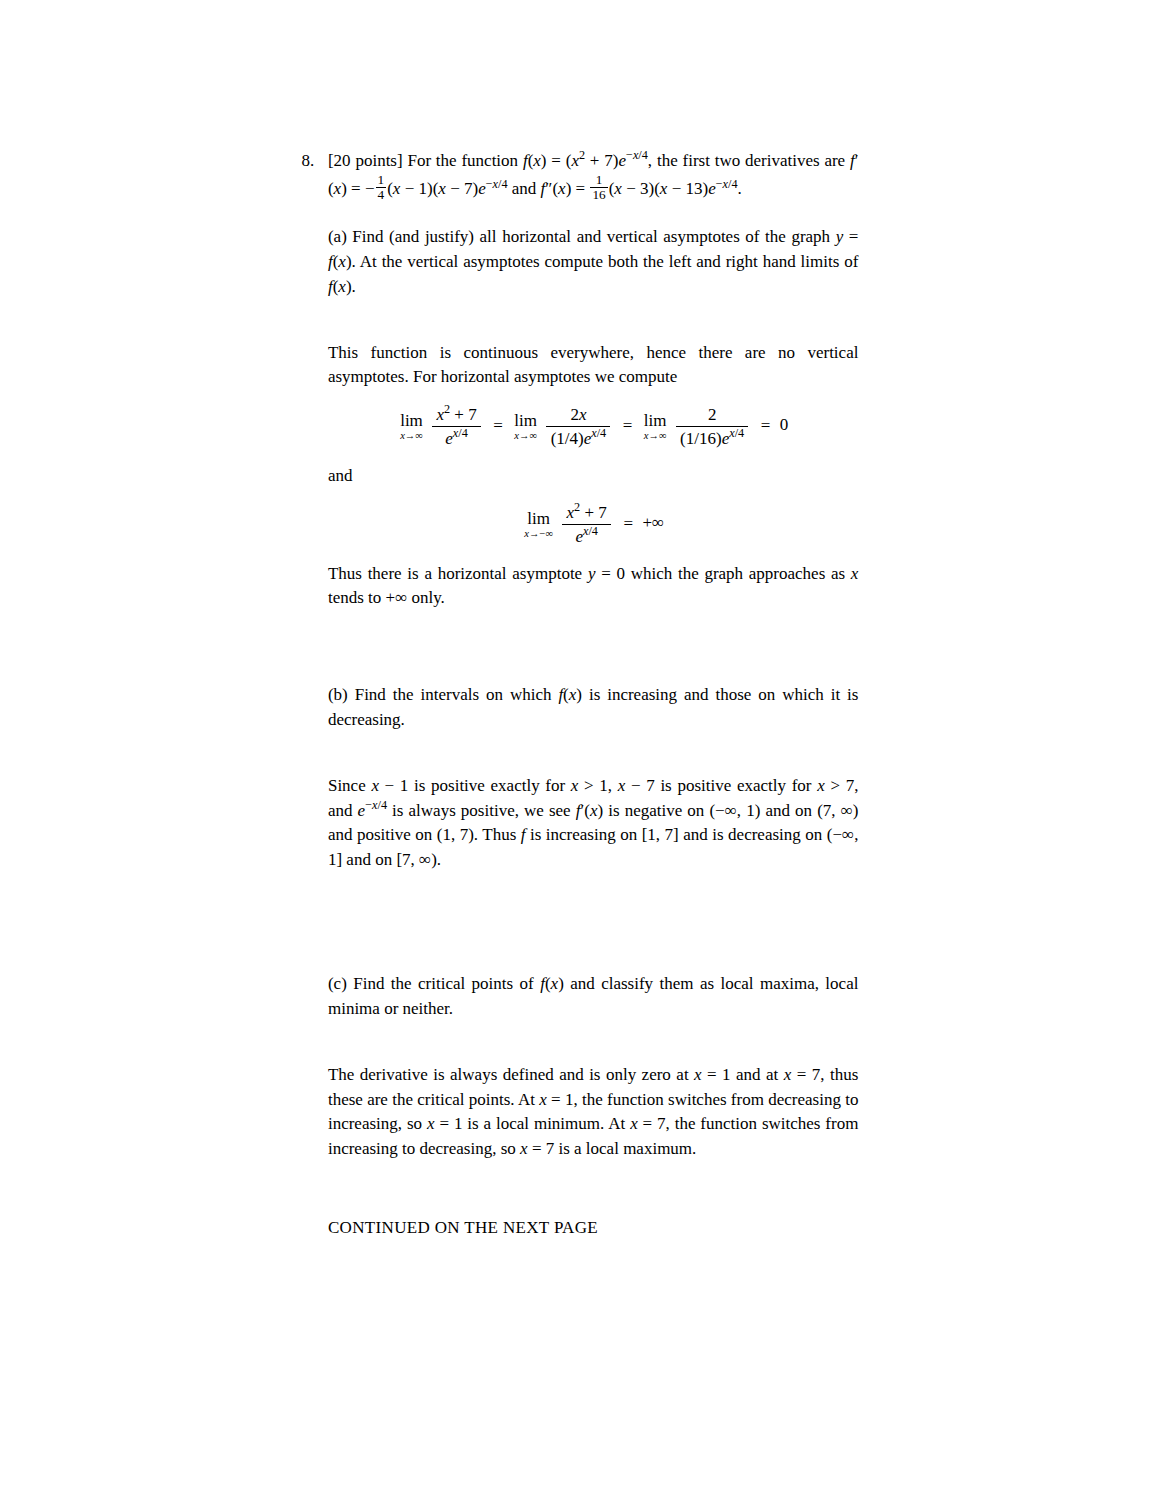8.
[20 points] For the function f(x) = (x2 + 7)e−x/4, the first two derivatives are f′(x) = −14(x − 1)(x − 7)e−x/4 and f″(x) = 116(x − 3)(x − 13)e−x/4.
(a) Find (and justify) all horizontal and vertical asymptotes of the graph y = f(x). At the vertical asymptotes compute both the left and right hand limits of f(x).
This function is continuous everywhere, hence there are no vertical asymptotes. For horizontal asymptotes we compute
lim x→∞ x2 + 7 ex/4 = lim x→∞ 2x(1/4)ex/4 = lim x→∞ 2(1/16)ex/4 = 0
and
lim x→−∞ x2 + 7 ex/4 = +∞
Thus there is a horizontal asymptote y = 0 which the graph approaches as x tends to +∞ only.
(b) Find the intervals on which f(x) is increasing and those on which it is decreasing.
Since x − 1 is positive exactly for x > 1, x − 7 is positive exactly for x > 7, and e−x/4 is always positive, we see f′(x) is negative on (−∞, 1) and on (7, ∞) and positive on (1, 7). Thus f is increasing on [1, 7] and is decreasing on (−∞, 1] and on [7, ∞).
(c) Find the critical points of f(x) and classify them as local maxima, local minima or neither.
The derivative is always defined and is only zero at x = 1 and at x = 7, thus these are the critical points. At x = 1, the function switches from decreasing to increasing, so x = 1 is a local minimum. At x = 7, the function switches from increasing to decreasing, so x = 7 is a local maximum.
CONTINUED ON THE NEXT PAGE